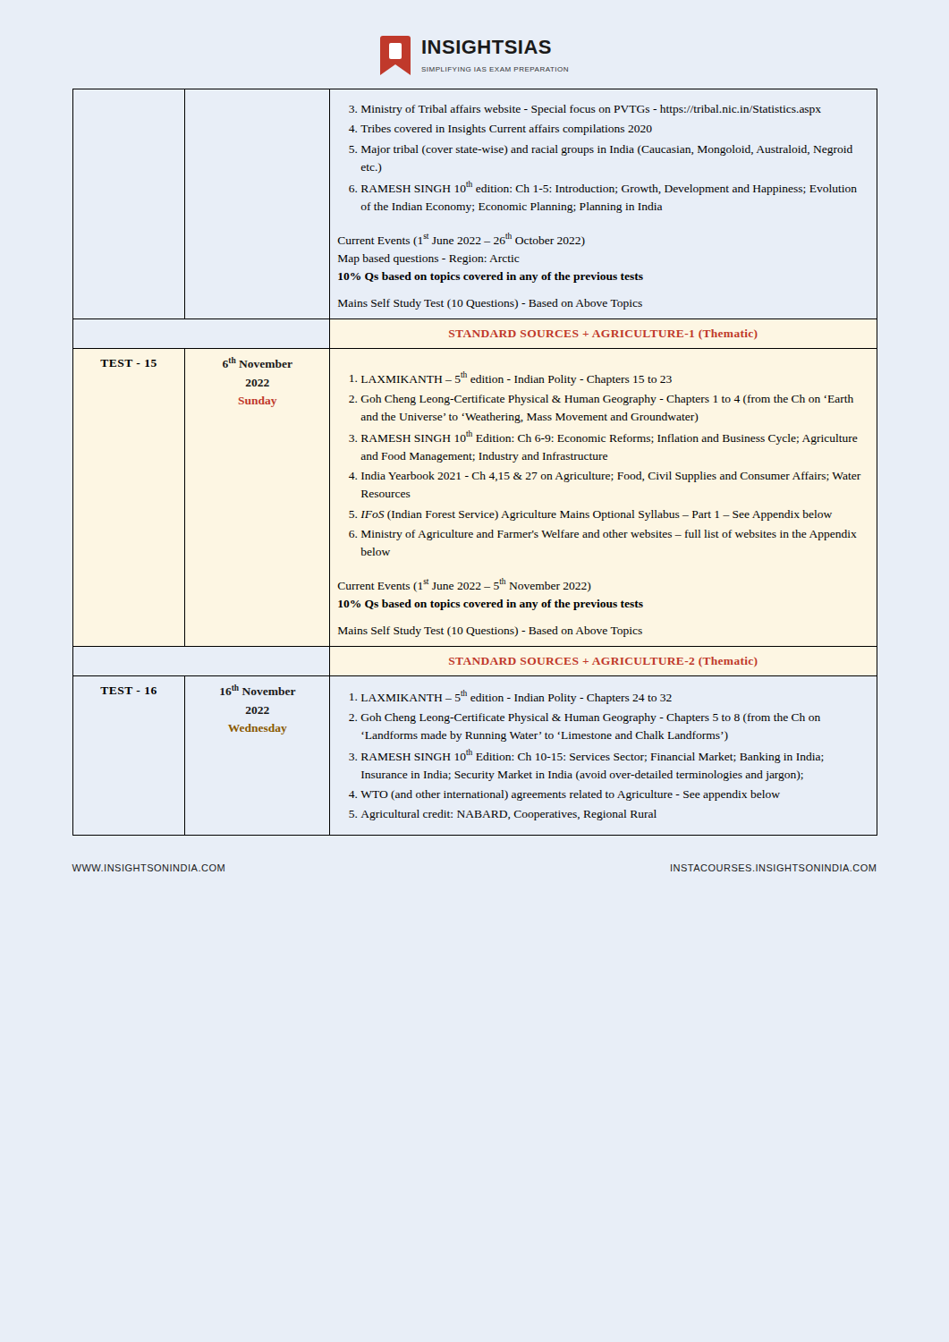INSIGHTSIAS
SIMPLIFYING IAS EXAM PREPARATION
| | | Ministry of Tribal affairs website - Special focus on PVTGs - https://tribal.nic.in/Statistics.aspx Tribes covered in Insights Current affairs compilations 2020 Major tribal (cover state-wise) and racial groups in India (Caucasian, Mongoloid, Australoid, Negroid etc.) RAMESH SINGH 10 th edition: Ch 1-5: Introduction; Growth, Development and Happiness; Evolution of the Indian Economy; Economic Planning; Planning in India Current Events (1 st June 2022 – 26 th October 2022) Map based questions - Region: Arctic 10% Qs based on topics covered in any of the previous tests Mains Self Study Test (10 Questions) - Based on Above Topics |
| | STANDARD SOURCES + AGRICULTURE-1 (Thematic) |
| TEST - 15 | 6 th November 2022 Sunday | LAXMIKANTH – 5 th edition - Indian Polity - Chapters 15 to 23 Goh Cheng Leong-Certificate Physical & Human Geography - Chapters 1 to 4 (from the Ch on ‘Earth and the Universe’ to ‘Weathering, Mass Movement and Groundwater) RAMESH SINGH 10 th Edition: Ch 6-9: Economic Reforms; Inflation and Business Cycle; Agriculture and Food Management; Industry and Infrastructure India Yearbook 2021 - Ch 4,15 & 27 on Agriculture; Food, Civil Supplies and Consumer Affairs; Water Resources IFoS (Indian Forest Service) Agriculture Mains Optional Syllabus – Part 1 – See Appendix below Ministry of Agriculture and Farmer's Welfare and other websites – full list of websites in the Appendix below Current Events (1 st June 2022 – 5 th November 2022) 10% Qs based on topics covered in any of the previous tests Mains Self Study Test (10 Questions) - Based on Above Topics |
| | STANDARD SOURCES + AGRICULTURE-2 (Thematic) |
| TEST - 16 | 16 th November 2022 Wednesday | LAXMIKANTH – 5 th edition - Indian Polity - Chapters 24 to 32 Goh Cheng Leong-Certificate Physical & Human Geography - Chapters 5 to 8 (from the Ch on ‘Landforms made by Running Water’ to ‘Limestone and Chalk Landforms’) RAMESH SINGH 10 th Edition: Ch 10-15: Services Sector; Financial Market; Banking in India; Insurance in India; Security Market in India (avoid over-detailed terminologies and jargon); WTO (and other international) agreements related to Agriculture - See appendix below Agricultural credit: NABARD, Cooperatives, Regional Rural |
WWW.INSIGHTSONINDIA.COM INSTACOURSES.INSIGHTSONINDIA.COM